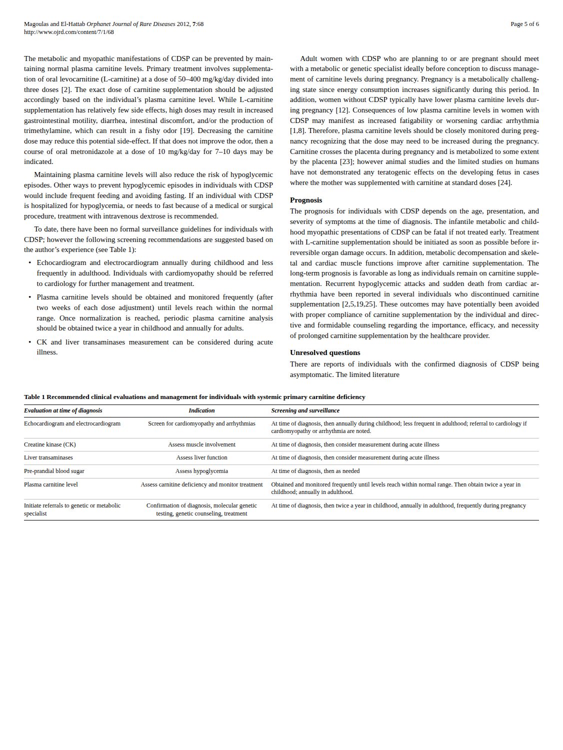Magoulas and El-Hattab Orphanet Journal of Rare Diseases 2012, 7:68 http://www.ojrd.com/content/7/1/68
Page 5 of 6
The metabolic and myopathic manifestations of CDSP can be prevented by maintaining normal plasma carnitine levels. Primary treatment involves supplementation of oral levocarnitine (L-carnitine) at a dose of 50–400 mg/kg/day divided into three doses [2]. The exact dose of carnitine supplementation should be adjusted accordingly based on the individual’s plasma carnitine level. While L-carnitine supplementation has relatively few side effects, high doses may result in increased gastrointestinal motility, diarrhea, intestinal discomfort, and/or the production of trimethylamine, which can result in a fishy odor [19]. Decreasing the carnitine dose may reduce this potential side-effect. If that does not improve the odor, then a course of oral metronidazole at a dose of 10 mg/kg/day for 7–10 days may be indicated.
Maintaining plasma carnitine levels will also reduce the risk of hypoglycemic episodes. Other ways to prevent hypoglycemic episodes in individuals with CDSP would include frequent feeding and avoiding fasting. If an individual with CDSP is hospitalized for hypoglycemia, or needs to fast because of a medical or surgical procedure, treatment with intravenous dextrose is recommended.
To date, there have been no formal surveillance guidelines for individuals with CDSP; however the following screening recommendations are suggested based on the author’s experience (see Table 1):
Echocardiogram and electrocardiogram annually during childhood and less frequently in adulthood. Individuals with cardiomyopathy should be referred to cardiology for further management and treatment.
Plasma carnitine levels should be obtained and monitored frequently (after two weeks of each dose adjustment) until levels reach within the normal range. Once normalization is reached, periodic plasma carnitine analysis should be obtained twice a year in childhood and annually for adults.
CK and liver transaminases measurement can be considered during acute illness.
Adult women with CDSP who are planning to or are pregnant should meet with a metabolic or genetic specialist ideally before conception to discuss management of carnitine levels during pregnancy. Pregnancy is a metabolically challenging state since energy consumption increases significantly during this period. In addition, women without CDSP typically have lower plasma carnitine levels during pregnancy [12]. Consequences of low plasma carnitine levels in women with CDSP may manifest as increased fatigability or worsening cardiac arrhythmia [1,8]. Therefore, plasma carnitine levels should be closely monitored during pregnancy recognizing that the dose may need to be increased during the pregnancy. Carnitine crosses the placenta during pregnancy and is metabolized to some extent by the placenta [23]; however animal studies and the limited studies on humans have not demonstrated any teratogenic effects on the developing fetus in cases where the mother was supplemented with carnitine at standard doses [24].
Prognosis
The prognosis for individuals with CDSP depends on the age, presentation, and severity of symptoms at the time of diagnosis. The infantile metabolic and childhood myopathic presentations of CDSP can be fatal if not treated early. Treatment with L-carnitine supplementation should be initiated as soon as possible before irreversible organ damage occurs. In addition, metabolic decompensation and skeletal and cardiac muscle functions improve after carnitine supplementation. The long-term prognosis is favorable as long as individuals remain on carnitine supplementation. Recurrent hypoglycemic attacks and sudden death from cardiac arrhythmia have been reported in several individuals who discontinued carnitine supplementation [2,5,19,25]. These outcomes may have potentially been avoided with proper compliance of carnitine supplementation by the individual and directive and formidable counseling regarding the importance, efficacy, and necessity of prolonged carnitine supplementation by the healthcare provider.
Unresolved questions
There are reports of individuals with the confirmed diagnosis of CDSP being asymptomatic. The limited literature
Table 1 Recommended clinical evaluations and management for individuals with systemic primary carnitine deficiency
| Evaluation at time of diagnosis | Indication | Screening and surveillance |
| --- | --- | --- |
| Echocardiogram and electrocardiogram | Screen for cardiomyopathy and arrhythmias | At time of diagnosis, then annually during childhood; less frequent in adulthood; referral to cardiology if cardiomyopathy or arrhythmia are noted. |
| Creatine kinase (CK) | Assess muscle involvement | At time of diagnosis, then consider measurement during acute illness |
| Liver transaminases | Assess liver function | At time of diagnosis, then consider measurement during acute illness |
| Pre-prandial blood sugar | Assess hypoglycemia | At time of diagnosis, then as needed |
| Plasma carnitine level | Assess carnitine deficiency and monitor treatment | Obtained and monitored frequently until levels reach within normal range. Then obtain twice a year in childhood; annually in adulthood. |
| Initiate referrals to genetic or metabolic specialist | Confirmation of diagnosis, molecular genetic testing, genetic counseling, treatment | At time of diagnosis, then twice a year in childhood, annually in adulthood, frequently during pregnancy |